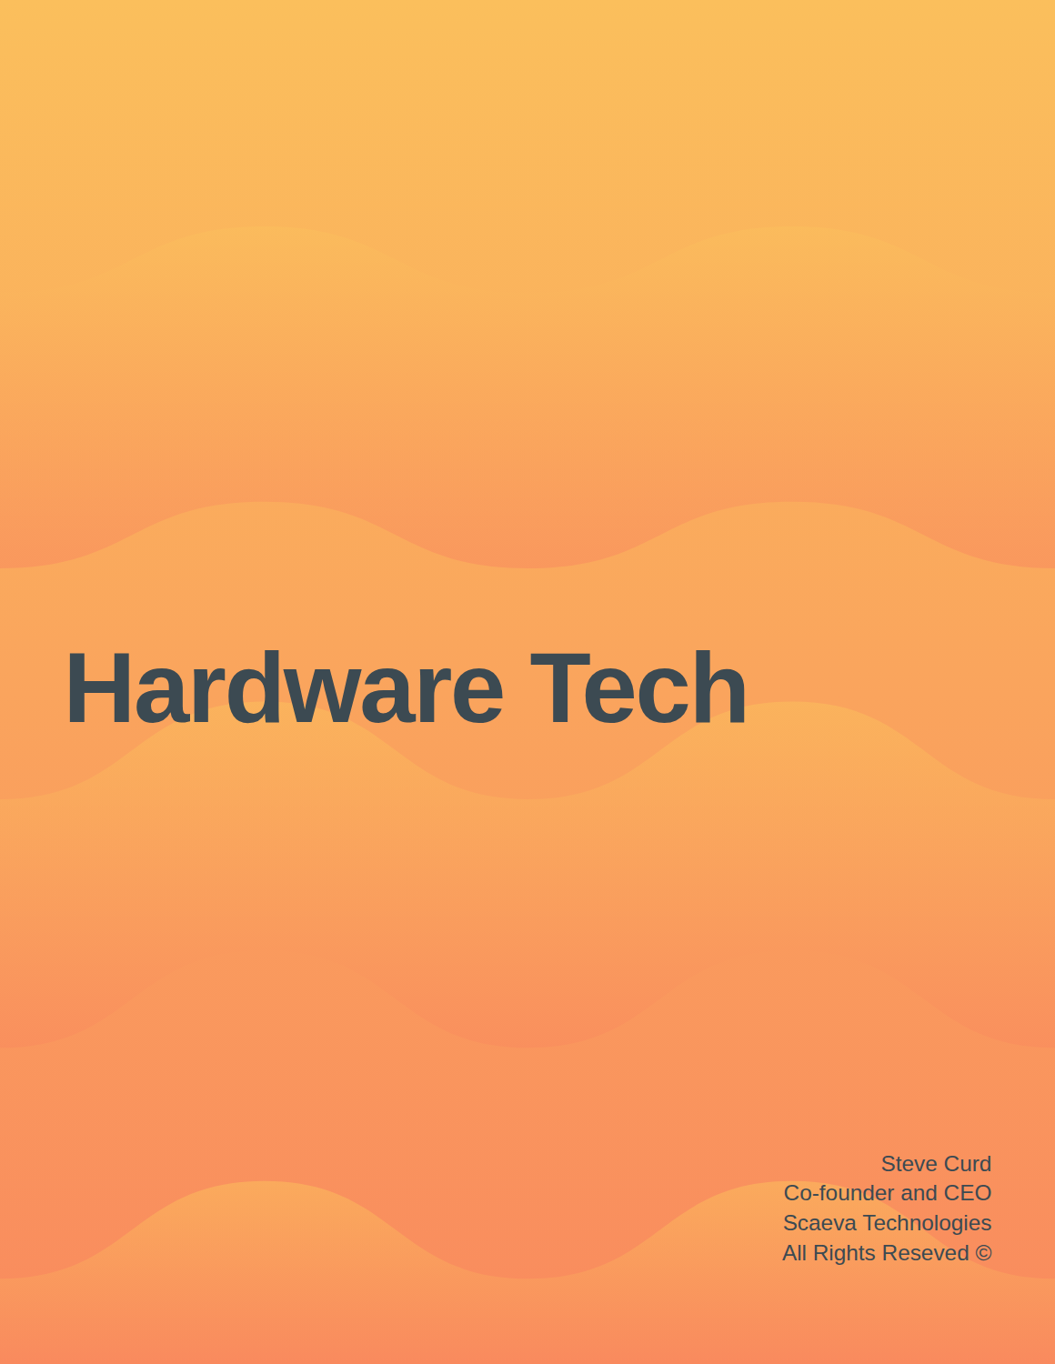Hardware Tech
Steve Curd
Co-founder and CEO
Scaeva Technologies
All Rights Reseved ©